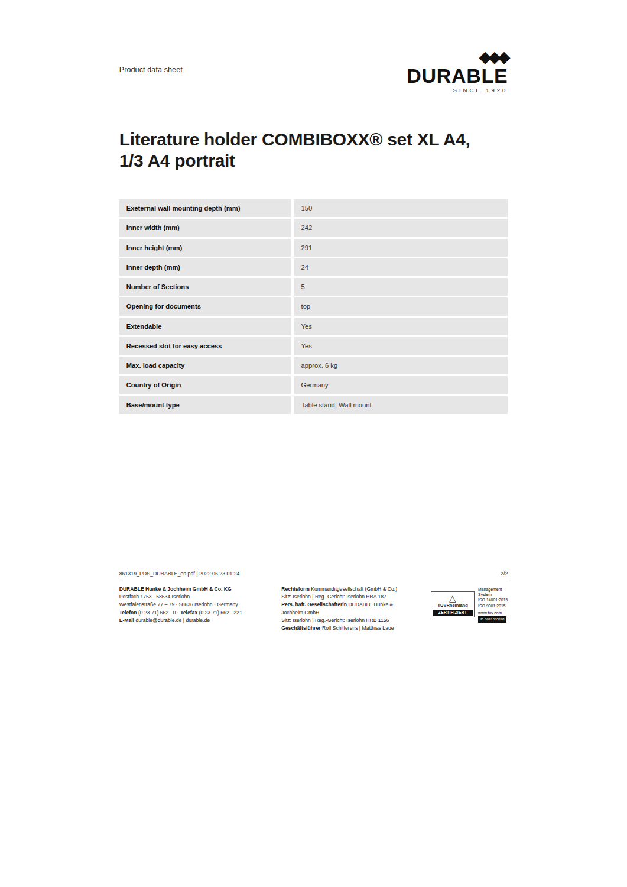Product data sheet
◆◆◆
DURABLE
SINCE 1920
Literature holder COMBIBOXX® set XL A4, 1/3 A4 portrait
| Exeternal wall mounting depth (mm) | 150 |
| Inner width (mm) | 242 |
| Inner height (mm) | 291 |
| Inner depth (mm) | 24 |
| Number of Sections | 5 |
| Opening for documents | top |
| Extendable | Yes |
| Recessed slot for easy access | Yes |
| Max. load capacity | approx. 6 kg |
| Country of Origin | Germany |
| Base/mount type | Table stand, Wall mount |
861319_PDS_DURABLE_en.pdf | 2022.06.23 01:24 2/2
DURABLE Hunke & Jochheim GmbH & Co. KG
Postfach 1753 · 58634 Iserlohn
Westfalenstraße 77 – 79 · 58636 Iserlohn · Germany
Telefon (0 23 71) 662 - 0 · Telefax (0 23 71) 662 - 221
E-Mail durable@durable.de | durable.de
Rechtsform Kommanditgesellschaft (GmbH & Co.)
Sitz: Iserlohn | Reg.-Gericht: Iserlohn HRA 187
Pers. haft. Gesellschafterin DURABLE Hunke & Jochheim GmbH
Sitz: Iserlohn | Reg.-Gericht: Iserlohn HRB 1156
Geschäftsführer Rolf Schifferens | Matthias Laue
△
TÜVRheinland
ZERTIFIZIERT
Management
System
ISO 14001:2015
ISO 9001:2015
www.tuv.com
ID 0091005181